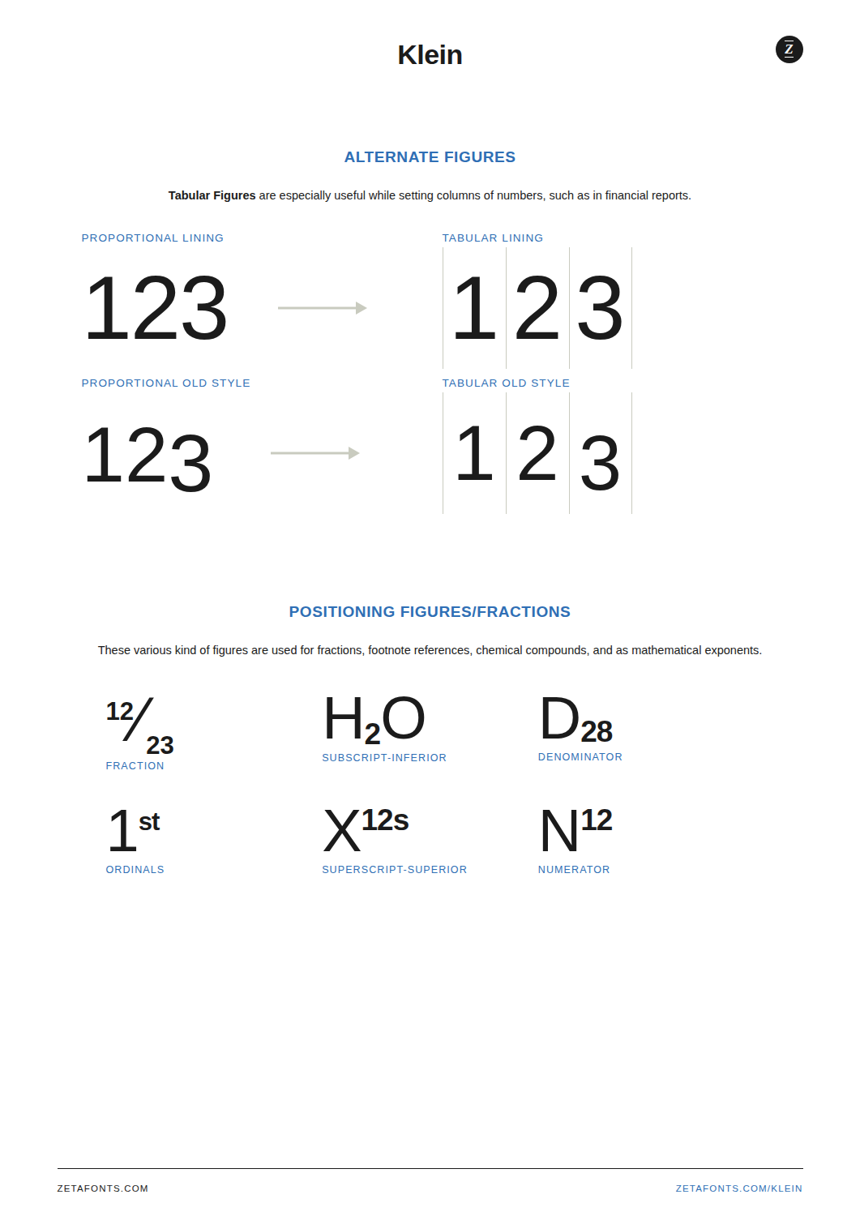Klein
Z
ALTERNATE FIGURES
Tabular Figures are especially useful while setting columns of numbers, such as in financial reports.
Proportional Lining
123
Tabular Lining
1
2
3
Proportional Old Style
123
Tabular Old Style
1
2
3
POSITIONING FIGURES/FRACTIONS
These various kind of figures are used for fractions, footnote references, chemical compounds, and as mathematical exponents.
12⁄23
Fraction
H2O
Subscript-Inferior
D28
Denominator
1st
Ordinals
X12s
Superscript-Superior
N12
Numerator
ZETAFONTS.COM
ZETAFONTS.COM/KLEIN